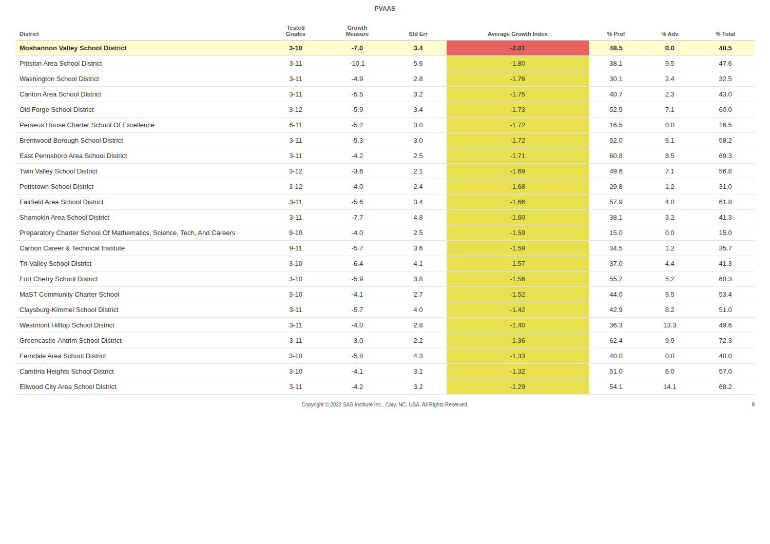PVAAS
| District | Tested Grades | Growth Measure | Std Err | Average Growth Index | % Prof | % Adv | % Total |
| --- | --- | --- | --- | --- | --- | --- | --- |
| Moshannon Valley School District | 3-10 | -7.0 | 3.4 | -2.01 | 48.5 | 0.0 | 48.5 |
| Pittston Area School District | 3-11 | -10.1 | 5.6 | -1.80 | 38.1 | 9.5 | 47.6 |
| Washington School District | 3-11 | -4.9 | 2.8 | -1.76 | 30.1 | 2.4 | 32.5 |
| Canton Area School District | 3-11 | -5.5 | 3.2 | -1.75 | 40.7 | 2.3 | 43.0 |
| Old Forge School District | 3-12 | -5.9 | 3.4 | -1.73 | 52.9 | 7.1 | 60.0 |
| Perseus House Charter School Of Excellence | 6-11 | -5.2 | 3.0 | -1.72 | 16.5 | 0.0 | 16.5 |
| Brentwood Borough School District | 3-11 | -5.3 | 3.0 | -1.72 | 52.0 | 6.1 | 58.2 |
| East Pennsboro Area School District | 3-11 | -4.2 | 2.5 | -1.71 | 60.8 | 8.5 | 69.3 |
| Twin Valley School District | 3-12 | -3.6 | 2.1 | -1.69 | 49.6 | 7.1 | 56.8 |
| Pottstown School District | 3-12 | -4.0 | 2.4 | -1.68 | 29.8 | 1.2 | 31.0 |
| Fairfield Area School District | 3-11 | -5.6 | 3.4 | -1.66 | 57.9 | 4.0 | 61.8 |
| Shamokin Area School District | 3-11 | -7.7 | 4.8 | -1.60 | 38.1 | 3.2 | 41.3 |
| Preparatory Charter School Of Mathematics, Science, Tech, And Careers | 9-10 | -4.0 | 2.5 | -1.59 | 15.0 | 0.0 | 15.0 |
| Carbon Career & Technical Institute | 9-11 | -5.7 | 3.6 | -1.59 | 34.5 | 1.2 | 35.7 |
| Tri-Valley School District | 3-10 | -6.4 | 4.1 | -1.57 | 37.0 | 4.4 | 41.3 |
| Fort Cherry School District | 3-10 | -5.9 | 3.8 | -1.56 | 55.2 | 5.2 | 60.3 |
| MaST Community Charter School | 3-10 | -4.1 | 2.7 | -1.52 | 44.0 | 9.5 | 53.4 |
| Claysburg-Kimmel School District | 3-11 | -5.7 | 4.0 | -1.42 | 42.9 | 8.2 | 51.0 |
| Westmont Hilltop School District | 3-11 | -4.0 | 2.8 | -1.40 | 36.3 | 13.3 | 49.6 |
| Greencastle-Antrim School District | 3-11 | -3.0 | 2.2 | -1.36 | 62.4 | 9.9 | 72.3 |
| Ferndale Area School District | 3-10 | -5.8 | 4.3 | -1.33 | 40.0 | 0.0 | 40.0 |
| Cambria Heights School District | 3-10 | -4.1 | 3.1 | -1.32 | 51.0 | 6.0 | 57.0 |
| Ellwood City Area School District | 3-11 | -4.2 | 3.2 | -1.29 | 54.1 | 14.1 | 68.2 |
Copyright © 2022 SAS Institute Inc., Cary, NC, USA. All Rights Reserved. 9